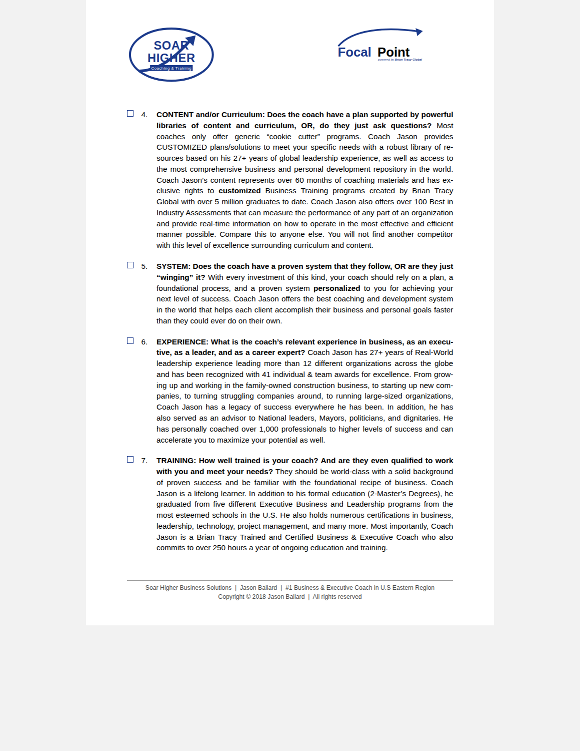SOAR HIGHER Coaching & Training
Focal Point powered by Brian Tracy Global
CONTENT and/or Curriculum: Does the coach have a plan supported by powerful libraries of content and curriculum, OR, do they just ask questions? Most coaches only offer generic “cookie cutter” programs. Coach Jason provides CUSTOMIZED plans/solutions to meet your specific needs with a robust library of resources based on his 27+ years of global leadership experience, as well as access to the most comprehensive business and personal development repository in the world. Coach Jason’s content represents over 60 months of coaching materials and has exclusive rights to customized Business Training programs created by Brian Tracy Global with over 5 million graduates to date. Coach Jason also offers over 100 Best in Industry Assessments that can measure the performance of any part of an organization and provide real-time information on how to operate in the most effective and efficient manner possible. Compare this to anyone else. You will not find another competitor with this level of excellence surrounding curriculum and content.
SYSTEM: Does the coach have a proven system that they follow, OR are they just “winging” it? With every investment of this kind, your coach should rely on a plan, a foundational process, and a proven system personalized to you for achieving your next level of success. Coach Jason offers the best coaching and development system in the world that helps each client accomplish their business and personal goals faster than they could ever do on their own.
EXPERIENCE: What is the coach’s relevant experience in business, as an executive, as a leader, and as a career expert? Coach Jason has 27+ years of Real-World leadership experience leading more than 12 different organizations across the globe and has been recognized with 41 individual & team awards for excellence. From growing up and working in the family-owned construction business, to starting up new companies, to turning struggling companies around, to running large-sized organizations, Coach Jason has a legacy of success everywhere he has been. In addition, he has also served as an advisor to National leaders, Mayors, politicians, and dignitaries. He has personally coached over 1,000 professionals to higher levels of success and can accelerate you to maximize your potential as well.
TRAINING: How well trained is your coach? And are they even qualified to work with you and meet your needs? They should be world-class with a solid background of proven success and be familiar with the foundational recipe of business. Coach Jason is a lifelong learner. In addition to his formal education (2-Master’s Degrees), he graduated from five different Executive Business and Leadership programs from the most esteemed schools in the U.S. He also holds numerous certifications in business, leadership, technology, project management, and many more. Most importantly, Coach Jason is a Brian Tracy Trained and Certified Business & Executive Coach who also commits to over 250 hours a year of ongoing education and training.
Soar Higher Business Solutions | Jason Ballard | #1 Business & Executive Coach in U.S Eastern Region
Copyright © 2018 Jason Ballard | All rights reserved